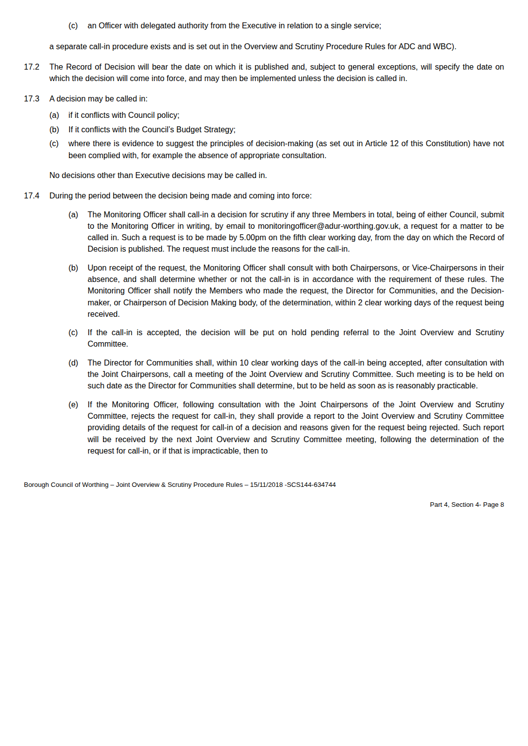(c)
an Officer with delegated authority from the Executive in relation to a single service;
a separate call-in procedure exists and is set out in the Overview and Scrutiny Procedure Rules for ADC and WBC).
17.2
The Record of Decision will bear the date on which it is published and, subject to general exceptions, will specify the date on which the decision will come into force, and may then be implemented unless the decision is called in.
17.3
A decision may be called in:
(a)
if it conflicts with Council policy;
(b)
If it conflicts with the Council’s Budget Strategy;
(c)
where there is evidence to suggest the principles of decision-making (as set out in Article 12 of this Constitution) have not been complied with, for example the absence of appropriate consultation.
No decisions other than Executive decisions may be called in.
17.4
During the period between the decision being made and coming into force:
(a)
The Monitoring Officer shall call-in a decision for scrutiny if any three Members in total, being of either Council, submit to the Monitoring Officer in writing, by email to monitoringofficer@adur-worthing.gov.uk, a request for a matter to be called in. Such a request is to be made by 5.00pm on the fifth clear working day, from the day on which the Record of Decision is published. The request must include the reasons for the call-in.
(b)
Upon receipt of the request, the Monitoring Officer shall consult with both Chairpersons, or Vice-Chairpersons in their absence, and shall determine whether or not the call-in is in accordance with the requirement of these rules. The Monitoring Officer shall notify the Members who made the request, the Director for Communities, and the Decision-maker, or Chairperson of Decision Making body, of the determination, within 2 clear working days of the request being received.
(c)
If the call-in is accepted, the decision will be put on hold pending referral to the Joint Overview and Scrutiny Committee.
(d)
The Director for Communities shall, within 10 clear working days of the call-in being accepted, after consultation with the Joint Chairpersons, call a meeting of the Joint Overview and Scrutiny Committee. Such meeting is to be held on such date as the Director for Communities shall determine, but to be held as soon as is reasonably practicable.
(e)
If the Monitoring Officer, following consultation with the Joint Chairpersons of the Joint Overview and Scrutiny Committee, rejects the request for call-in, they shall provide a report to the Joint Overview and Scrutiny Committee providing details of the request for call-in of a decision and reasons given for the request being rejected. Such report will be received by the next Joint Overview and Scrutiny Committee meeting, following the determination of the request for call-in, or if that is impracticable, then to
Borough Council of Worthing – Joint Overview & Scrutiny Procedure Rules – 15/11/2018 -SCS144-634744
Part 4, Section 4- Page 8